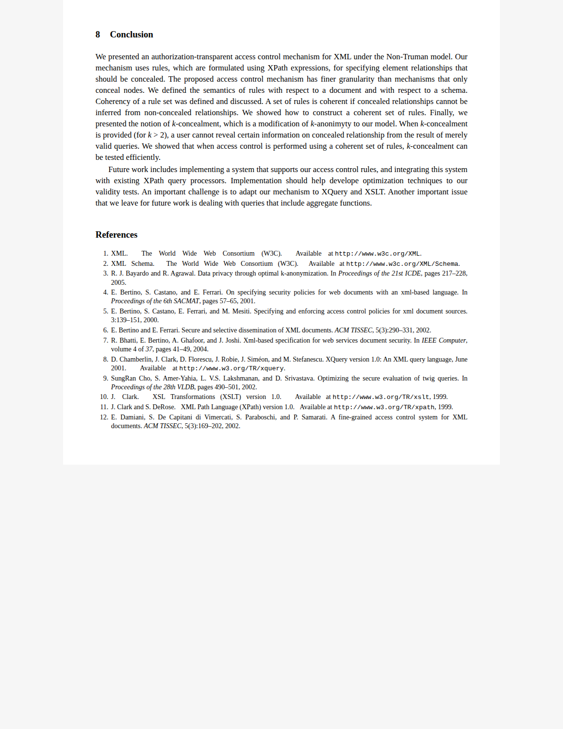8 Conclusion
We presented an authorization-transparent access control mechanism for XML under the Non-Truman model. Our mechanism uses rules, which are formulated using XPath expressions, for specifying element relationships that should be concealed. The proposed access control mechanism has finer granularity than mechanisms that only conceal nodes. We defined the semantics of rules with respect to a document and with respect to a schema. Coherency of a rule set was defined and discussed. A set of rules is coherent if concealed relationships cannot be inferred from non-concealed relationships. We showed how to construct a coherent set of rules. Finally, we presented the notion of k-concealment, which is a modification of k-anonimyty to our model. When k-concealment is provided (for k > 2), a user cannot reveal certain information on concealed relationship from the result of merely valid queries. We showed that when access control is performed using a coherent set of rules, k-concealment can be tested efficiently.
Future work includes implementing a system that supports our access control rules, and integrating this system with existing XPath query processors. Implementation should help develope optimization techniques to our validity tests. An important challenge is to adapt our mechanism to XQuery and XSLT. Another important issue that we leave for future work is dealing with queries that include aggregate functions.
References
1. XML. The World Wide Web Consortium (W3C). Available at http://www.w3c.org/XML.
2. XML Schema. The World Wide Web Consortium (W3C). Available at http://www.w3c.org/XML/Schema.
3. R. J. Bayardo and R. Agrawal. Data privacy through optimal k-anonymization. In Proceedings of the 21st ICDE, pages 217–228, 2005.
4. E. Bertino, S. Castano, and E. Ferrari. On specifying security policies for web documents with an xml-based language. In Proceedings of the 6th SACMAT, pages 57–65, 2001.
5. E. Bertino, S. Castano, E. Ferrari, and M. Mesiti. Specifying and enforcing access control policies for xml document sources. 3:139–151, 2000.
6. E. Bertino and E. Ferrari. Secure and selective dissemination of XML documents. ACM TISSEC, 5(3):290–331, 2002.
7. R. Bhatti, E. Bertino, A. Ghafoor, and J. Joshi. Xml-based specification for web services document security. In IEEE Computer, volume 4 of 37, pages 41–49, 2004.
8. D. Chamberlin, J. Clark, D. Florescu, J. Robie, J. Siméon, and M. Stefanescu. XQuery version 1.0: An XML query language, June 2001. Available at http://www.w3.org/TR/xquery.
9. SungRan Cho, S. Amer-Yahia, L. V.S. Lakshmanan, and D. Srivastava. Optimizing the secure evaluation of twig queries. In Proceedings of the 28th VLDB, pages 490–501, 2002.
10. J. Clark. XSL Transformations (XSLT) version 1.0. Available at http://www.w3.org/TR/xslt, 1999.
11. J. Clark and S. DeRose. XML Path Language (XPath) version 1.0. Available at http://www.w3.org/TR/xpath, 1999.
12. E. Damiani, S. De Capitani di Vimercati, S. Paraboschi, and P. Samarati. A fine-grained access control system for XML documents. ACM TISSEC, 5(3):169–202, 2002.